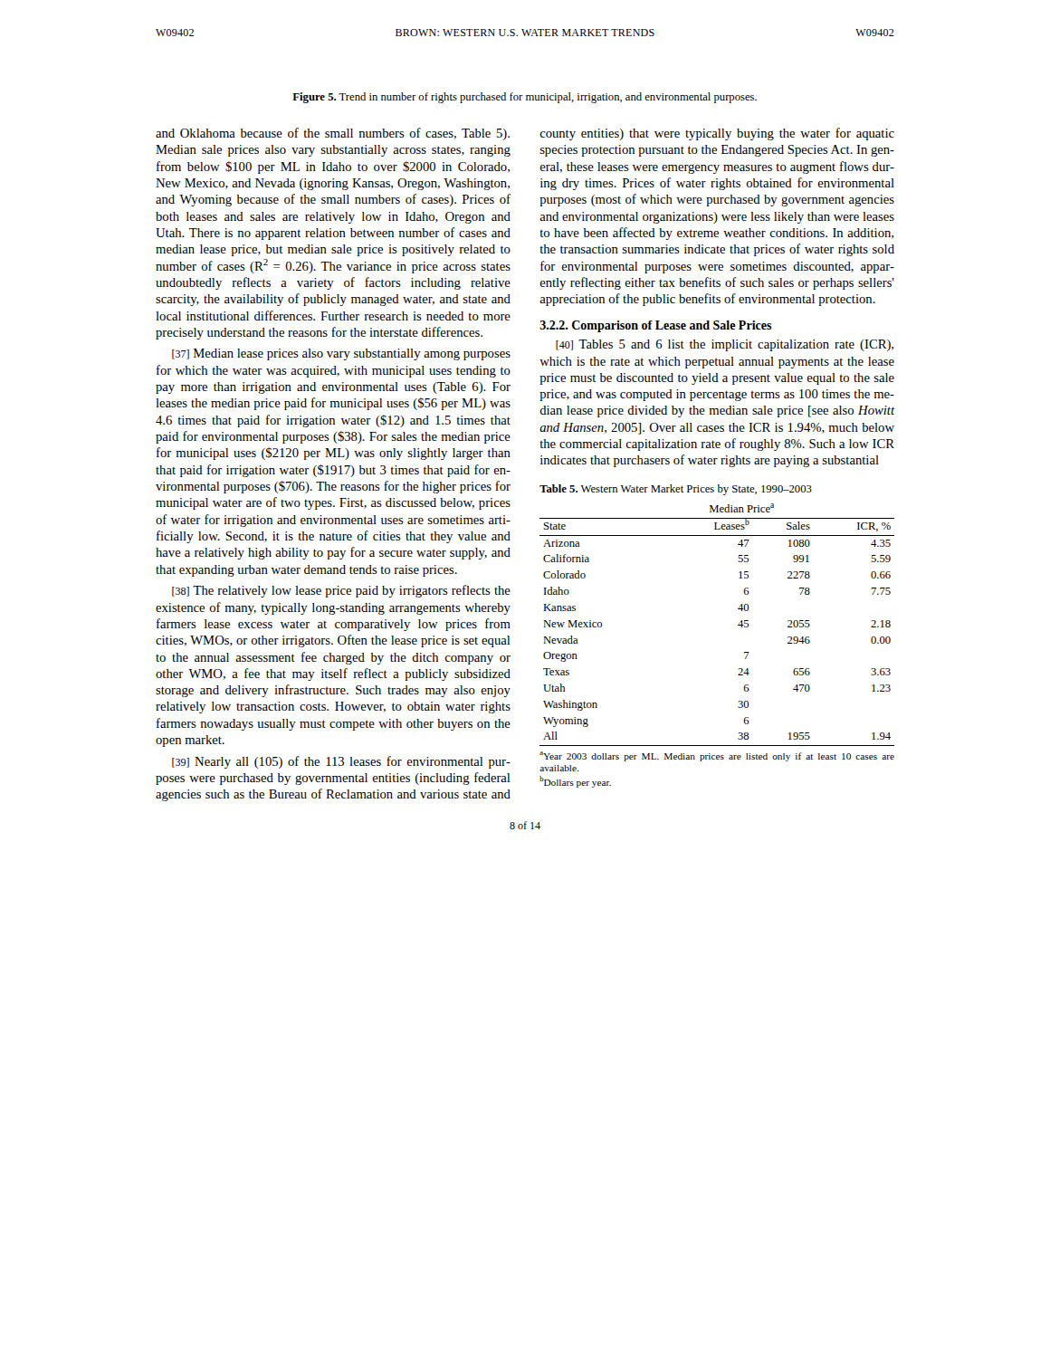W09402 BROWN: WESTERN U.S. WATER MARKET TRENDS W09402
Figure 5. Trend in number of rights purchased for municipal, irrigation, and environmental purposes.
and Oklahoma because of the small numbers of cases, Table 5). Median sale prices also vary substantially across states, ranging from below $100 per ML in Idaho to over $2000 in Colorado, New Mexico, and Nevada (ignoring Kansas, Oregon, Washington, and Wyoming because of the small numbers of cases). Prices of both leases and sales are relatively low in Idaho, Oregon and Utah. There is no apparent relation between number of cases and median lease price, but median sale price is positively related to number of cases (R2 = 0.26). The variance in price across states undoubtedly reflects a variety of factors including relative scarcity, the availability of publicly managed water, and state and local institutional differences. Further research is needed to more precisely understand the reasons for the interstate differences.
[37] Median lease prices also vary substantially among purposes for which the water was acquired, with municipal uses tending to pay more than irrigation and environmental uses (Table 6). For leases the median price paid for municipal uses ($56 per ML) was 4.6 times that paid for irrigation water ($12) and 1.5 times that paid for environmental purposes ($38). For sales the median price for municipal uses ($2120 per ML) was only slightly larger than that paid for irrigation water ($1917) but 3 times that paid for environmental purposes ($706). The reasons for the higher prices for municipal water are of two types. First, as discussed below, prices of water for irrigation and environmental uses are sometimes artificially low. Second, it is the nature of cities that they value and have a relatively high ability to pay for a secure water supply, and that expanding urban water demand tends to raise prices.
[38] The relatively low lease price paid by irrigators reflects the existence of many, typically long-standing arrangements whereby farmers lease excess water at comparatively low prices from cities, WMOs, or other irrigators. Often the lease price is set equal to the annual assessment fee charged by the ditch company or other WMO, a fee that may itself reflect a publicly subsidized storage and delivery infrastructure. Such trades may also enjoy relatively low transaction costs. However, to obtain water rights farmers nowadays usually must compete with other buyers on the open market.
[39] Nearly all (105) of the 113 leases for environmental purposes were purchased by governmental entities (including federal agencies such as the Bureau of Reclamation and various state and county entities) that were typically buying the water for aquatic species protection pursuant to the Endangered Species Act. In general, these leases were emergency measures to augment flows during dry times. Prices of water rights obtained for environmental purposes (most of which were purchased by government agencies and environmental organizations) were less likely than were leases to have been affected by extreme weather conditions. In addition, the transaction summaries indicate that prices of water rights sold for environmental purposes were sometimes discounted, apparently reflecting either tax benefits of such sales or perhaps sellers' appreciation of the public benefits of environmental protection.
3.2.2. Comparison of Lease and Sale Prices
[40] Tables 5 and 6 list the implicit capitalization rate (ICR), which is the rate at which perpetual annual payments at the lease price must be discounted to yield a present value equal to the sale price, and was computed in percentage terms as 100 times the median lease price divided by the median sale price [see also Howitt and Hansen, 2005]. Over all cases the ICR is 1.94%, much below the commercial capitalization rate of roughly 8%. Such a low ICR indicates that purchasers of water rights are paying a substantial
Table 5. Western Water Market Prices by State, 1990–2003
| | Median Price a | |
| --- | --- | --- |
| State | Leases b | Sales | ICR, % |
| Arizona | 47 | 1080 | 4.35 |
| California | 55 | 991 | 5.59 |
| Colorado | 15 | 2278 | 0.66 |
| Idaho | 6 | 78 | 7.75 |
| Kansas | 40 | | |
| New Mexico | 45 | 2055 | 2.18 |
| Nevada | | 2946 | 0.00 |
| Oregon | 7 | | |
| Texas | 24 | 656 | 3.63 |
| Utah | 6 | 470 | 1.23 |
| Washington | 30 | | |
| Wyoming | 6 | | |
| All | 38 | 1955 | 1.94 |
aYear 2003 dollars per ML. Median prices are listed only if at least 10 cases are available.
bDollars per year.
8 of 14